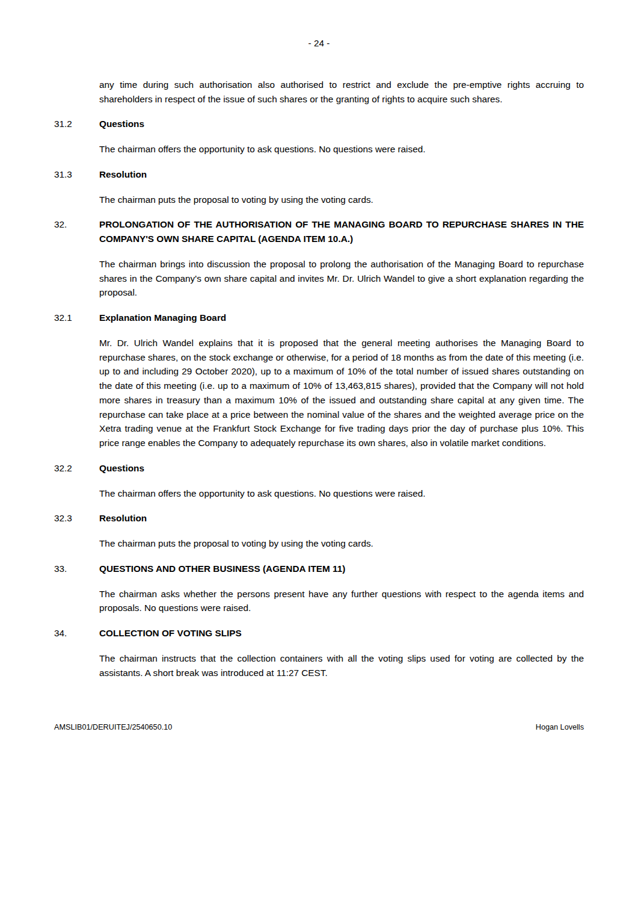- 24 -
any time during such authorisation also authorised to restrict and exclude the pre-emptive rights accruing to shareholders in respect of the issue of such shares or the granting of rights to acquire such shares.
31.2
Questions
The chairman offers the opportunity to ask questions. No questions were raised.
31.3
Resolution
The chairman puts the proposal to voting by using the voting cards.
32.
PROLONGATION OF THE AUTHORISATION OF THE MANAGING BOARD TO REPURCHASE SHARES IN THE COMPANY'S OWN SHARE CAPITAL (AGENDA ITEM 10.A.)
The chairman brings into discussion the proposal to prolong the authorisation of the Managing Board to repurchase shares in the Company's own share capital and invites Mr. Dr. Ulrich Wandel to give a short explanation regarding the proposal.
32.1
Explanation Managing Board
Mr. Dr. Ulrich Wandel explains that it is proposed that the general meeting authorises the Managing Board to repurchase shares, on the stock exchange or otherwise, for a period of 18 months as from the date of this meeting (i.e. up to and including 29 October 2020), up to a maximum of 10% of the total number of issued shares outstanding on the date of this meeting (i.e. up to a maximum of 10% of 13,463,815 shares), provided that the Company will not hold more shares in treasury than a maximum 10% of the issued and outstanding share capital at any given time. The repurchase can take place at a price between the nominal value of the shares and the weighted average price on the Xetra trading venue at the Frankfurt Stock Exchange for five trading days prior the day of purchase plus 10%. This price range enables the Company to adequately repurchase its own shares, also in volatile market conditions.
32.2
Questions
The chairman offers the opportunity to ask questions. No questions were raised.
32.3
Resolution
The chairman puts the proposal to voting by using the voting cards.
33.
QUESTIONS AND OTHER BUSINESS (AGENDA ITEM 11)
The chairman asks whether the persons present have any further questions with respect to the agenda items and proposals. No questions were raised.
34.
COLLECTION OF VOTING SLIPS
The chairman instructs that the collection containers with all the voting slips used for voting are collected by the assistants. A short break was introduced at 11:27 CEST.
AMSLIB01/DERUITEJ/2540650.10
Hogan Lovells